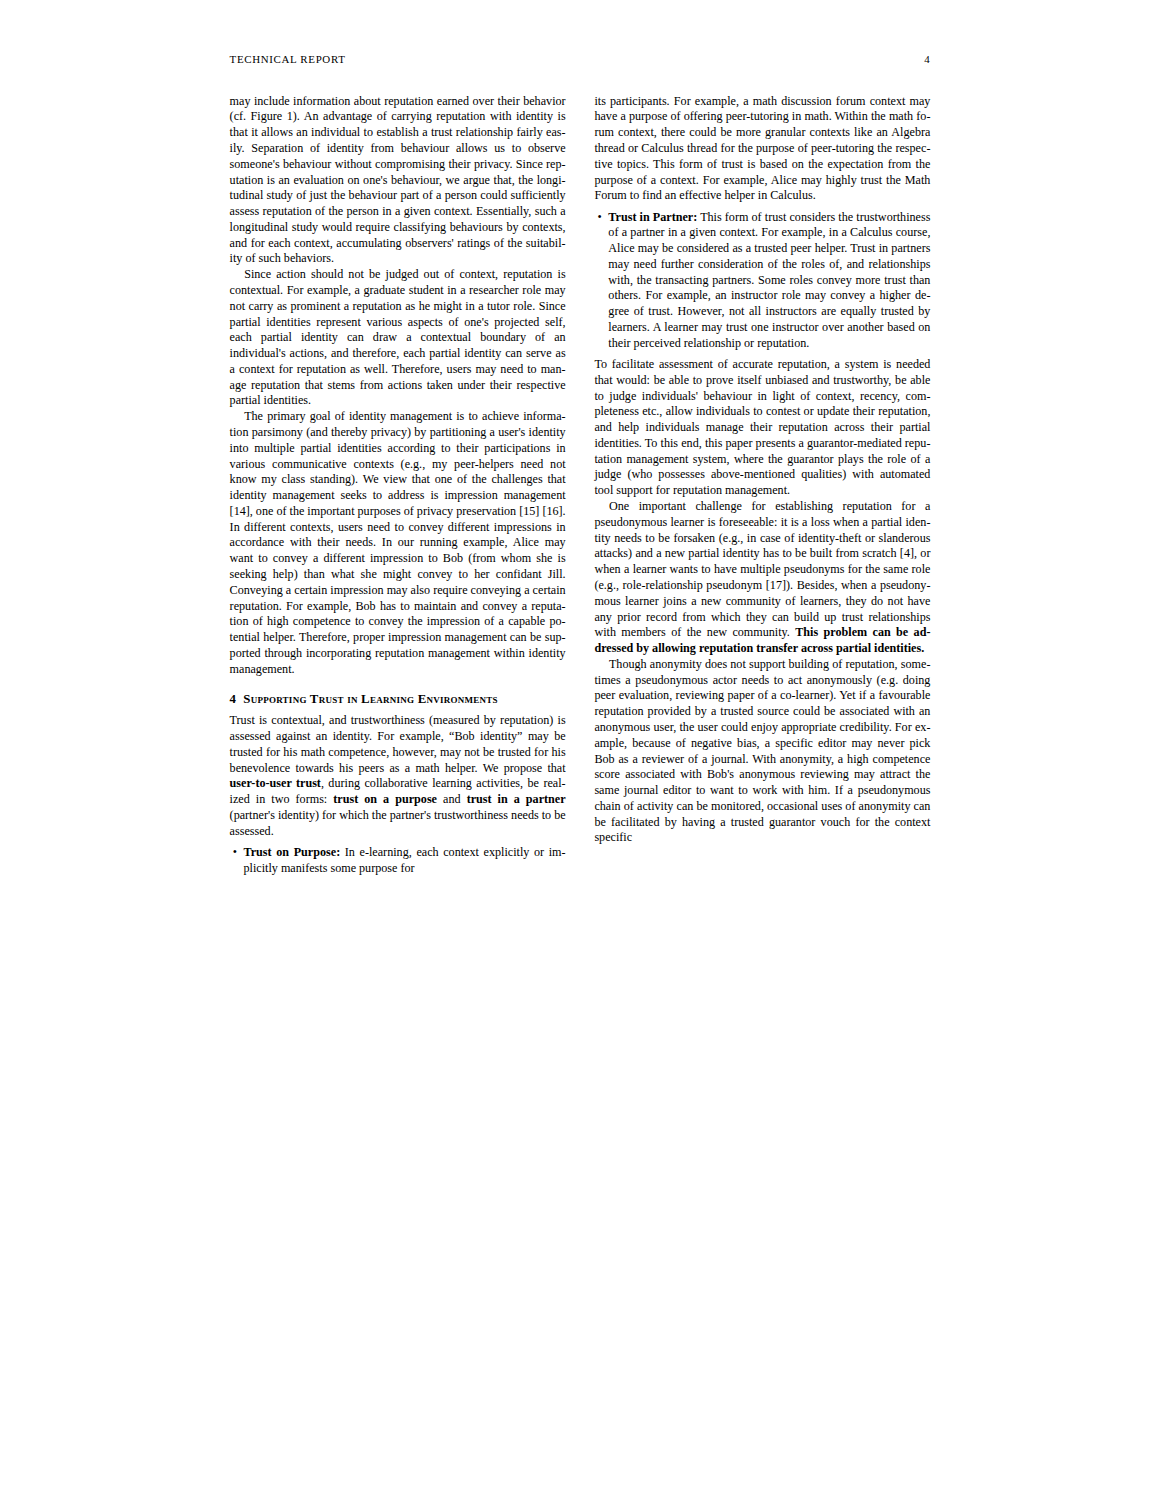Technical Report
4
may include information about reputation earned over their behavior (cf. Figure 1). An advantage of carrying reputation with identity is that it allows an individual to establish a trust relationship fairly easily. Separation of identity from behaviour allows us to observe someone's behaviour without compromising their privacy. Since reputation is an evaluation on one's behaviour, we argue that, the longitudinal study of just the behaviour part of a person could sufficiently assess reputation of the person in a given context. Essentially, such a longitudinal study would require classifying behaviours by contexts, and for each context, accumulating observers' ratings of the suitability of such behaviors.
Since action should not be judged out of context, reputation is contextual. For example, a graduate student in a researcher role may not carry as prominent a reputation as he might in a tutor role. Since partial identities represent various aspects of one's projected self, each partial identity can draw a contextual boundary of an individual's actions, and therefore, each partial identity can serve as a context for reputation as well. Therefore, users may need to manage reputation that stems from actions taken under their respective partial identities.
The primary goal of identity management is to achieve information parsimony (and thereby privacy) by partitioning a user's identity into multiple partial identities according to their participations in various communicative contexts (e.g., my peer-helpers need not know my class standing). We view that one of the challenges that identity management seeks to address is impression management [14], one of the important purposes of privacy preservation [15] [16]. In different contexts, users need to convey different impressions in accordance with their needs. In our running example, Alice may want to convey a different impression to Bob (from whom she is seeking help) than what she might convey to her confidant Jill. Conveying a certain impression may also require conveying a certain reputation. For example, Bob has to maintain and convey a reputation of high competence to convey the impression of a capable potential helper. Therefore, proper impression management can be supported through incorporating reputation management within identity management.
4 Supporting Trust in Learning Environments
Trust is contextual, and trustworthiness (measured by reputation) is assessed against an identity. For example, “Bob identity” may be trusted for his math competence, however, may not be trusted for his benevolence towards his peers as a math helper. We propose that user-to-user trust, during collaborative learning activities, be realized in two forms: trust on a purpose and trust in a partner (partner's identity) for which the partner's trustworthiness needs to be assessed.
Trust on Purpose: In e-learning, each context explicitly or implicitly manifests some purpose for
its participants. For example, a math discussion forum context may have a purpose of offering peer-tutoring in math. Within the math forum context, there could be more granular contexts like an Algebra thread or Calculus thread for the purpose of peer-tutoring the respective topics. This form of trust is based on the expectation from the purpose of a context. For example, Alice may highly trust the Math Forum to find an effective helper in Calculus.
Trust in Partner: This form of trust considers the trustworthiness of a partner in a given context. For example, in a Calculus course, Alice may be considered as a trusted peer helper. Trust in partners may need further consideration of the roles of, and relationships with, the transacting partners. Some roles convey more trust than others. For example, an instructor role may convey a higher degree of trust. However, not all instructors are equally trusted by learners. A learner may trust one instructor over another based on their perceived relationship or reputation.
To facilitate assessment of accurate reputation, a system is needed that would: be able to prove itself unbiased and trustworthy, be able to judge individuals' behaviour in light of context, recency, completeness etc., allow individuals to contest or update their reputation, and help individuals manage their reputation across their partial identities. To this end, this paper presents a guarantor-mediated reputation management system, where the guarantor plays the role of a judge (who possesses above-mentioned qualities) with automated tool support for reputation management.
One important challenge for establishing reputation for a pseudonymous learner is foreseeable: it is a loss when a partial identity needs to be forsaken (e.g., in case of identity-theft or slanderous attacks) and a new partial identity has to be built from scratch [4], or when a learner wants to have multiple pseudonyms for the same role (e.g., role-relationship pseudonym [17]). Besides, when a pseudonymous learner joins a new community of learners, they do not have any prior record from which they can build up trust relationships with members of the new community. This problem can be addressed by allowing reputation transfer across partial identities.
Though anonymity does not support building of reputation, sometimes a pseudonymous actor needs to act anonymously (e.g. doing peer evaluation, reviewing paper of a co-learner). Yet if a favourable reputation provided by a trusted source could be associated with an anonymous user, the user could enjoy appropriate credibility. For example, because of negative bias, a specific editor may never pick Bob as a reviewer of a journal. With anonymity, a high competence score associated with Bob's anonymous reviewing may attract the same journal editor to want to work with him. If a pseudonymous chain of activity can be monitored, occasional uses of anonymity can be facilitated by having a trusted guarantor vouch for the context specific